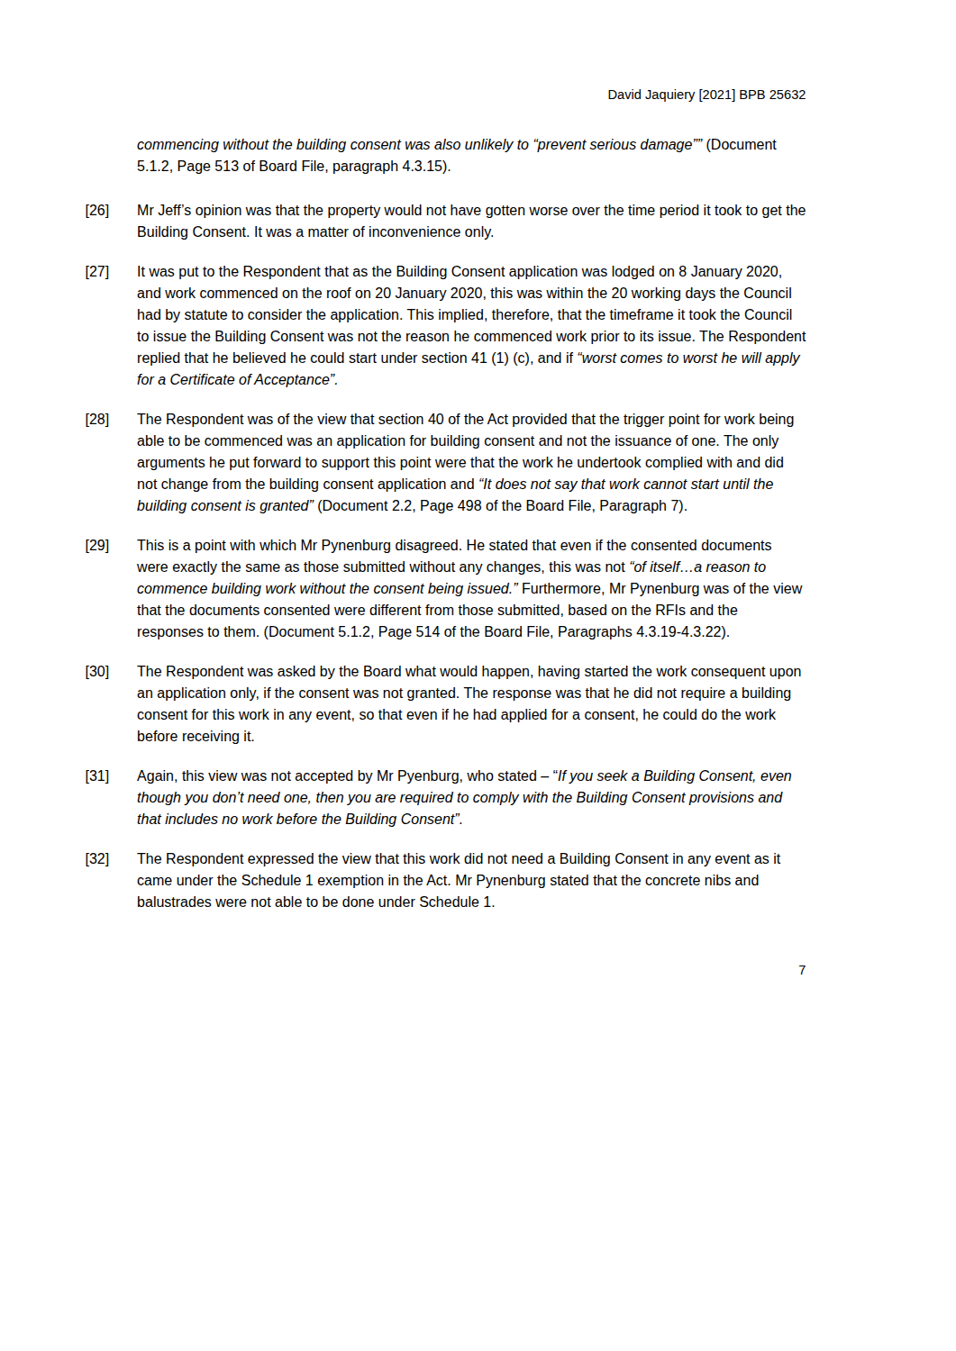David Jaquiery [2021] BPB 25632
commencing without the building consent was also unlikely to “prevent serious damage”” (Document 5.1.2, Page 513 of Board File, paragraph 4.3.15).
[26] Mr Jeff’s opinion was that the property would not have gotten worse over the time period it took to get the Building Consent. It was a matter of inconvenience only.
[27] It was put to the Respondent that as the Building Consent application was lodged on 8 January 2020, and work commenced on the roof on 20 January 2020, this was within the 20 working days the Council had by statute to consider the application. This implied, therefore, that the timeframe it took the Council to issue the Building Consent was not the reason he commenced work prior to its issue. The Respondent replied that he believed he could start under section 41 (1) (c), and if “worst comes to worst he will apply for a Certificate of Acceptance”.
[28] The Respondent was of the view that section 40 of the Act provided that the trigger point for work being able to be commenced was an application for building consent and not the issuance of one. The only arguments he put forward to support this point were that the work he undertook complied with and did not change from the building consent application and “It does not say that work cannot start until the building consent is granted” (Document 2.2, Page 498 of the Board File, Paragraph 7).
[29] This is a point with which Mr Pynenburg disagreed. He stated that even if the consented documents were exactly the same as those submitted without any changes, this was not “of itself…a reason to commence building work without the consent being issued.” Furthermore, Mr Pynenburg was of the view that the documents consented were different from those submitted, based on the RFIs and the responses to them. (Document 5.1.2, Page 514 of the Board File, Paragraphs 4.3.19-4.3.22).
[30] The Respondent was asked by the Board what would happen, having started the work consequent upon an application only, if the consent was not granted. The response was that he did not require a building consent for this work in any event, so that even if he had applied for a consent, he could do the work before receiving it.
[31] Again, this view was not accepted by Mr Pyenburg, who stated – “If you seek a Building Consent, even though you don’t need one, then you are required to comply with the Building Consent provisions and that includes no work before the Building Consent”.
[32] The Respondent expressed the view that this work did not need a Building Consent in any event as it came under the Schedule 1 exemption in the Act. Mr Pynenburg stated that the concrete nibs and balustrades were not able to be done under Schedule 1.
7